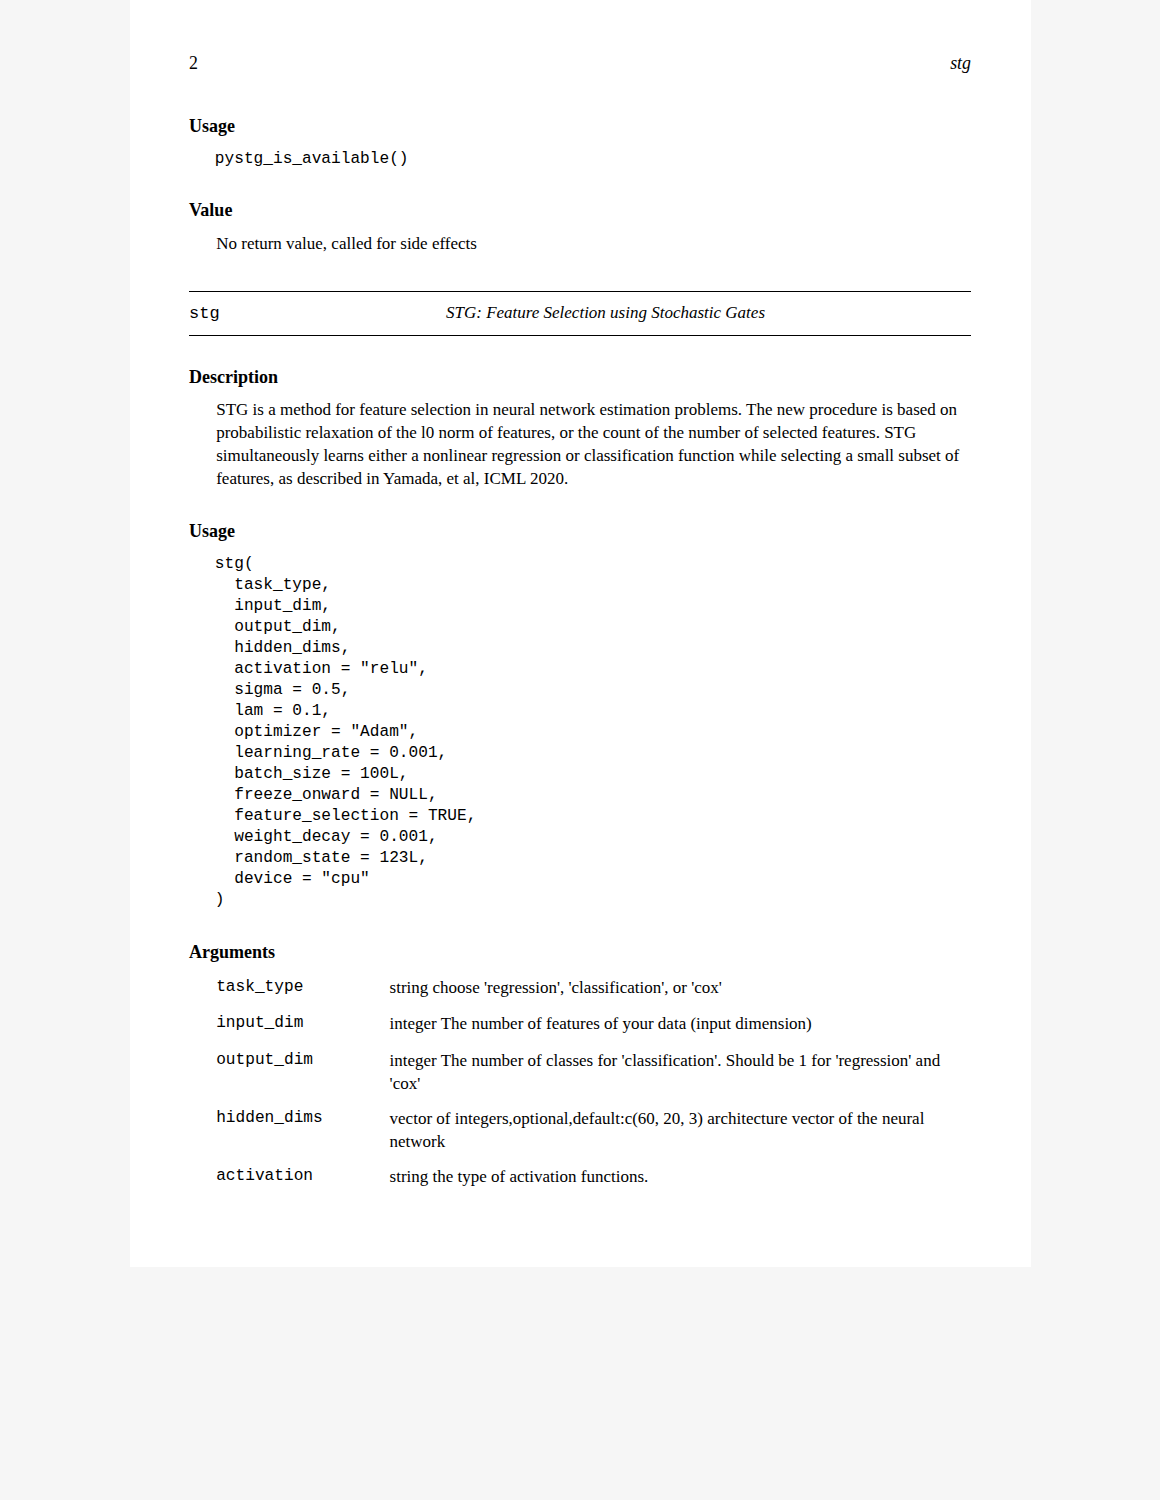2 stg
Usage
pystg_is_available()
Value
No return value, called for side effects
stg STG: Feature Selection using Stochastic Gates
Description
STG is a method for feature selection in neural network estimation problems. The new procedure is based on probabilistic relaxation of the l0 norm of features, or the count of the number of selected features. STG simultaneously learns either a nonlinear regression or classification function while selecting a small subset of features, as described in Yamada, et al, ICML 2020.
Usage
stg(
  task_type,
  input_dim,
  output_dim,
  hidden_dims,
  activation = "relu",
  sigma = 0.5,
  lam = 0.1,
  optimizer = "Adam",
  learning_rate = 0.001,
  batch_size = 100L,
  freeze_onward = NULL,
  feature_selection = TRUE,
  weight_decay = 0.001,
  random_state = 123L,
  device = "cpu"
)
Arguments
task_type
string choose 'regression', 'classification', or 'cox'
input_dim
integer The number of features of your data (input dimension)
output_dim
integer The number of classes for 'classification'. Should be 1 for 'regression' and 'cox'
hidden_dims
vector of integers,optional,default:c(60, 20, 3) architecture vector of the neural network
activation
string the type of activation functions.